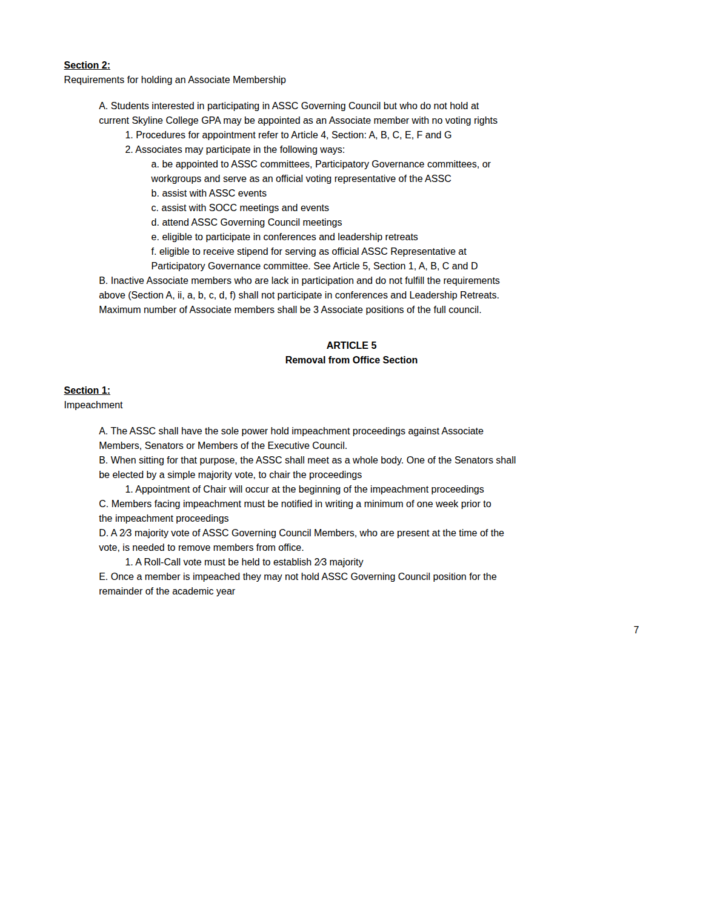Section 2:
Requirements for holding an Associate Membership
A. Students interested in participating in ASSC Governing Council but who do not hold at
current Skyline College GPA may be appointed as an Associate member with no voting rights
1. Procedures for appointment refer to Article 4, Section: A, B, C, E, F and G
2. Associates may participate in the following ways:
a. be appointed to ASSC committees, Participatory Governance committees, or
workgroups and serve as an official voting representative of the ASSC
b. assist with ASSC events
c. assist with SOCC meetings and events
d. attend ASSC Governing Council meetings
e. eligible to participate in conferences and leadership retreats
f. eligible to receive stipend for serving as official ASSC Representative at
Participatory Governance committee. See Article 5, Section 1, A, B, C and D
B. Inactive Associate members who are lack in participation and do not fulfill the requirements
above (Section A, ii, a, b, c, d, f) shall not participate in conferences and Leadership Retreats.
Maximum number of Associate members shall be 3 Associate positions of the full council.
ARTICLE 5
Removal from Office Section
Section 1:
Impeachment
A. The ASSC shall have the sole power hold impeachment proceedings against Associate
Members, Senators or Members of the Executive Council.
B. When sitting for that purpose, the ASSC shall meet as a whole body. One of the Senators shall
be elected by a simple majority vote, to chair the proceedings
1. Appointment of Chair will occur at the beginning of the impeachment proceedings
C. Members facing impeachment must be notified in writing a minimum of one week prior to
the impeachment proceedings
D. A 2∕3 majority vote of ASSC Governing Council Members, who are present at the time of the
vote, is needed to remove members from office.
1. A Roll-Call vote must be held to establish 2∕3 majority
E. Once a member is impeached they may not hold ASSC Governing Council position for the
remainder of the academic year
7